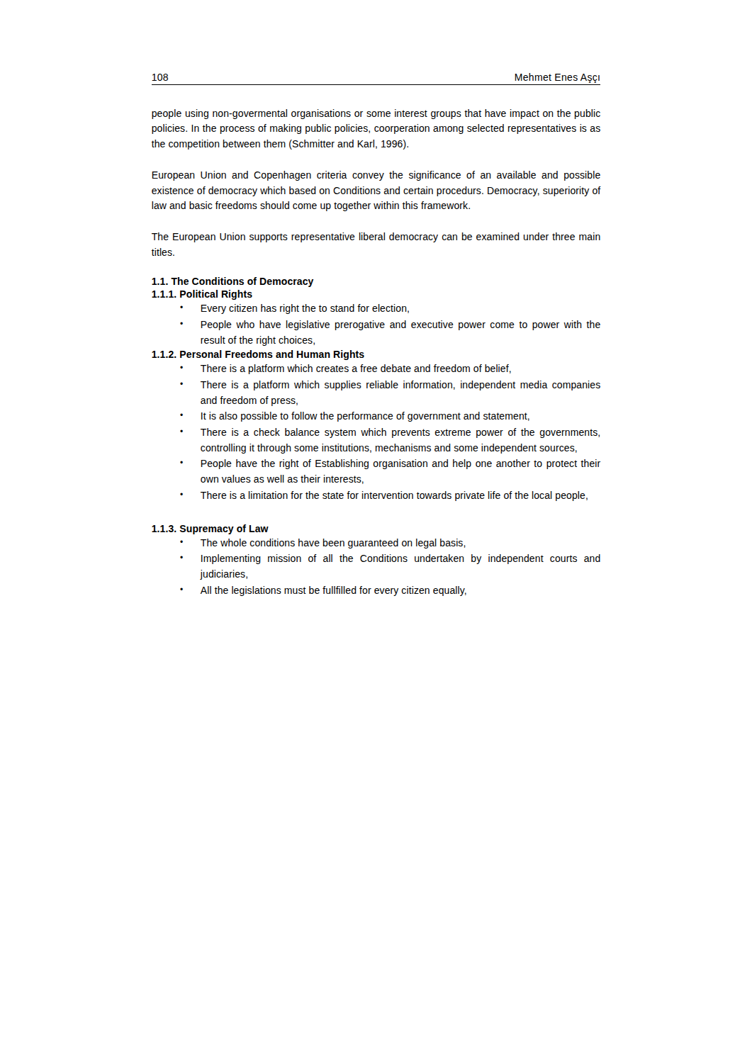108 Mehmet Enes Aşçı
people using non-govermental organisations or some interest groups that have impact on the public policies. In the process of making public policies, coorperation among selected representatives is as the competition between them (Schmitter and Karl, 1996).
European Union and Copenhagen criteria convey the significance of an available and possible existence of democracy which based on Conditions and certain procedurs. Democracy, superiority of law and basic freedoms should come up together within this framework.
The European Union supports representative liberal democracy can be examined under three main titles.
1.1. The Conditions of Democracy
1.1.1. Political Rights
Every citizen has right the to stand for election,
People who have legislative prerogative and executive power come to power with the result of the right choices,
1.1.2. Personal Freedoms and Human Rights
There is a platform which creates a free debate and freedom of belief,
There is a platform which supplies reliable information, independent media companies and freedom of press,
It is also possible to follow the performance of government and statement,
There is a check balance system which prevents extreme power of the governments, controlling it through some institutions, mechanisms and some independent sources,
People have the right of Establishing organisation and help one another to protect their own values as well as their interests,
There is a limitation for the state for intervention towards private life of the local people,
1.1.3. Supremacy of Law
The whole conditions have been guaranteed on legal basis,
Implementing mission of all the Conditions undertaken by independent courts and judiciaries,
All the legislations must be fullfilled for every citizen equally,